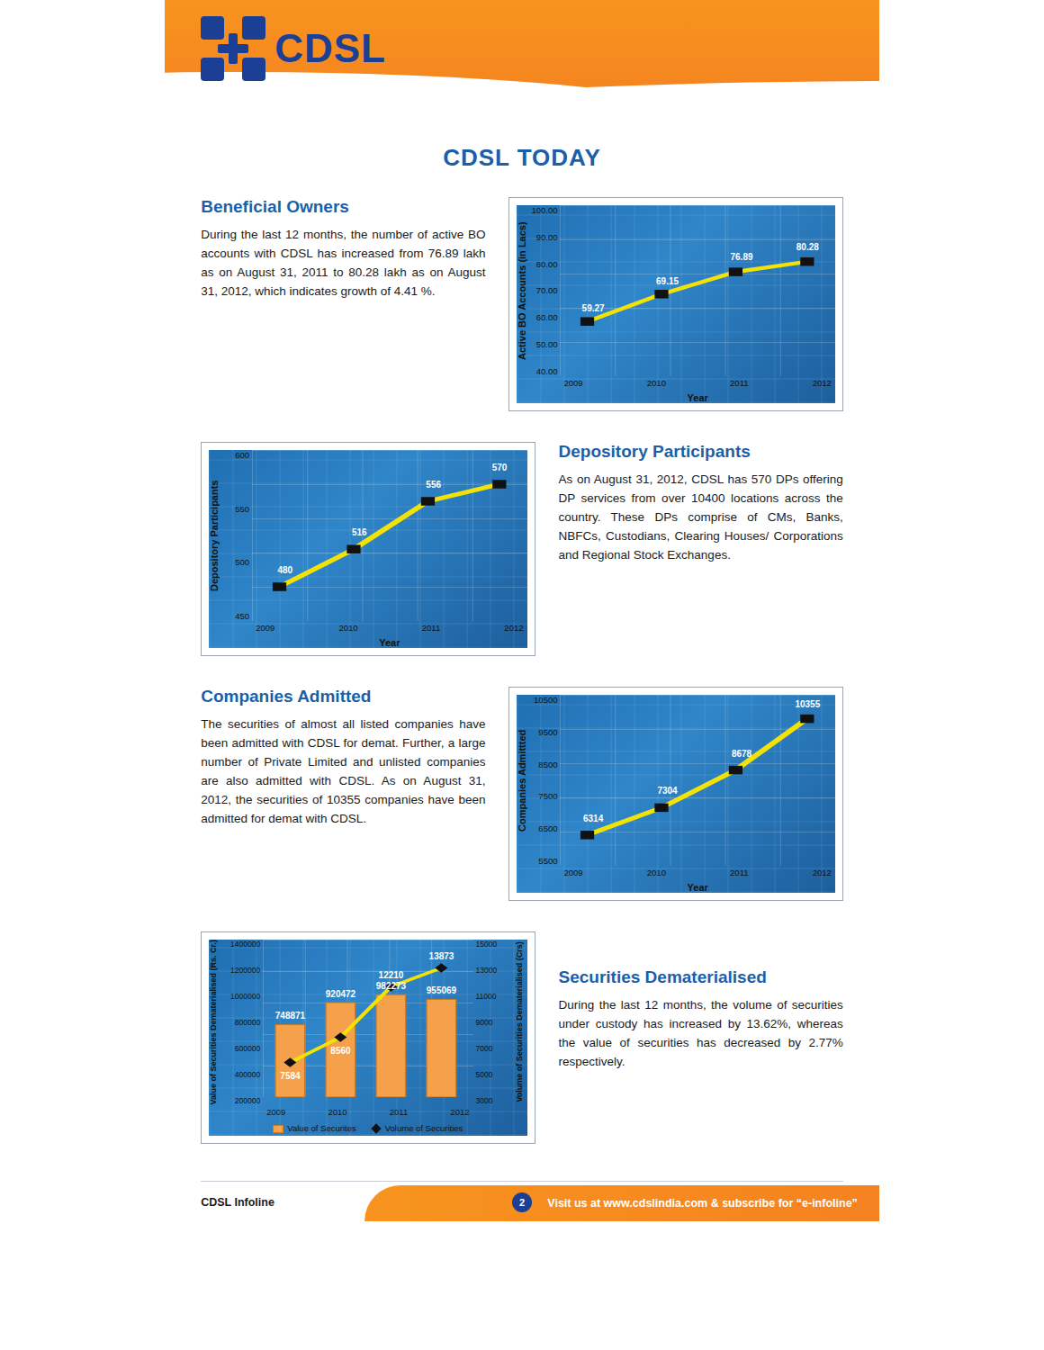CDSL
CDSL TODAY
Beneficial Owners
During the last 12 months, the number of active BO accounts with CDSL has increased from 76.89 lakh as on August 31, 2011 to 80.28 lakh as on August 31, 2012, which indicates growth of 4.41 %.
Active BO Accounts (in Lacs)
100.00
90.00
80.00
70.00
60.00
50.00
40.00
59.27
69.15
76.89
80.28
2009201020112012
Year
Depository Participants
600
550
500
450
480
516
556
570
2009201020112012
Year
Depository Participants
As on August 31, 2012, CDSL has 570 DPs offering DP services from over 10400 locations across the country. These DPs comprise of CMs, Banks, NBFCs, Custodians, Clearing Houses/ Corporations and Regional Stock Exchanges.
Companies Admitted
The securities of almost all listed companies have been admitted with CDSL for demat. Further, a large number of Private Limited and unlisted companies are also admitted with CDSL. As on August 31, 2012, the securities of 10355 companies have been admitted for demat with CDSL.
Companies Admittted
10500
9500
8500
7500
6500
5500
6314
7304
8678
10355
2009201020112012
Year
Value of Securities Dematerialised (Rs. Cr.)
1400000
1200000
1000000
800000
600000
400000
200000
748871
920472
982273
955069
7584
8560
12210
13873
15000
13000
11000
9000
7000
5000
3000
Volume of Securities Dematerialised (Crs)
2009201020112012
Value of Securites Volume of Securities
Securities Dematerialised
During the last 12 months, the volume of securities under custody has increased by 13.62%, whereas the value of securities has decreased by 2.77% respectively.
CDSL Infoline
Visit us at www.cdslindia.com & subscribe for “e-infoline”
2